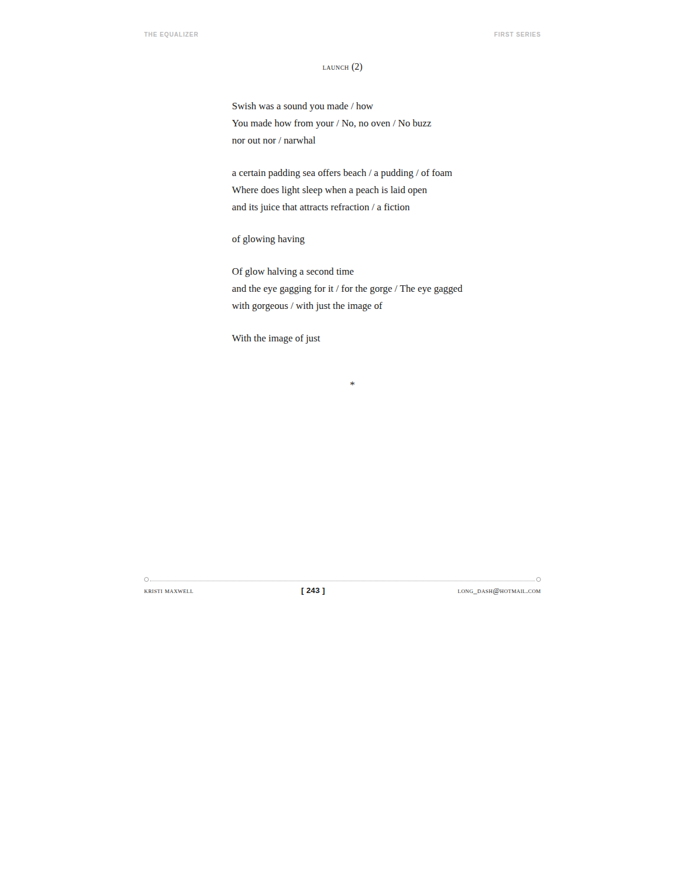The Equalizer First Series
Launch (2)
Swish was a sound you made / how
You made how from your / No, no oven / No buzz
nor out nor / narwhal
a certain padding sea offers beach / a pudding / of foam
Where does light sleep when a peach is laid open
and its juice that attracts refraction / a fiction
of glowing having
Of glow halving a second time
and the eye gagging for it / for the gorge / The eye gagged
with gorgeous / with just the image of
With the image of just
*
Kristi Maxwell [ 243 ] long_dash@hotmail.com